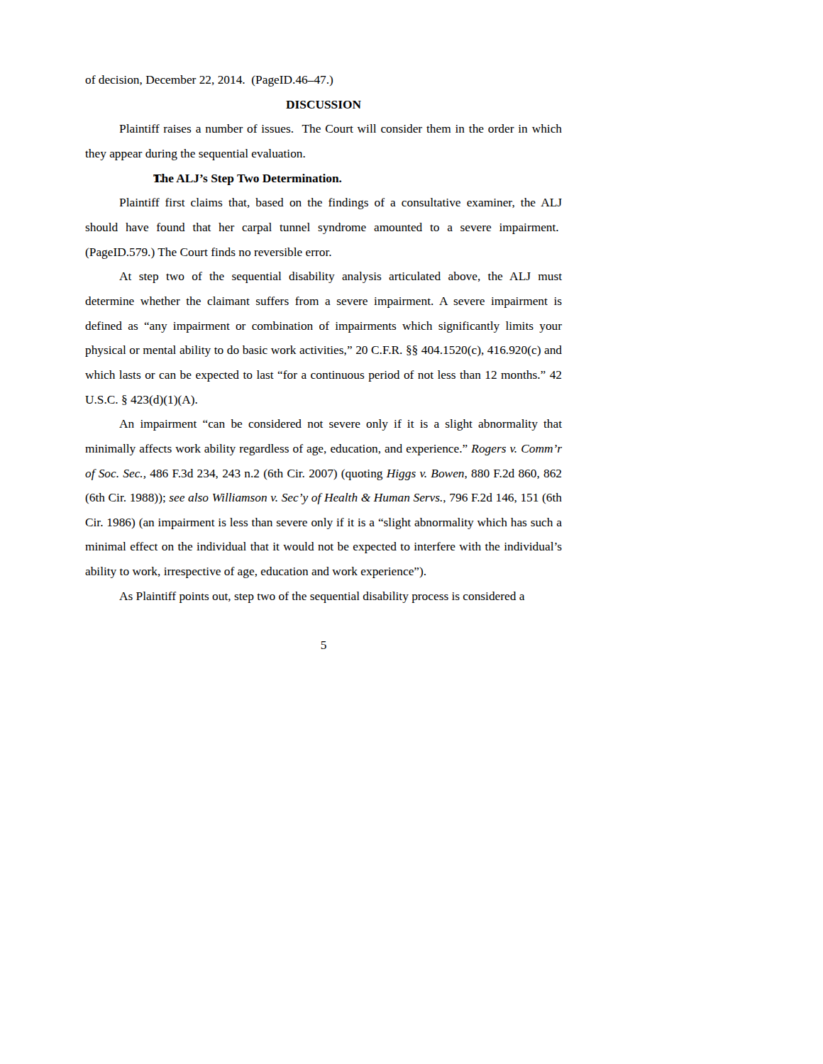of decision, December 22, 2014. (PageID.46–47.)
DISCUSSION
Plaintiff raises a number of issues. The Court will consider them in the order in which they appear during the sequential evaluation.
1. The ALJ’s Step Two Determination.
Plaintiff first claims that, based on the findings of a consultative examiner, the ALJ should have found that her carpal tunnel syndrome amounted to a severe impairment. (PageID.579.) The Court finds no reversible error.
At step two of the sequential disability analysis articulated above, the ALJ must determine whether the claimant suffers from a severe impairment. A severe impairment is defined as “any impairment or combination of impairments which significantly limits your physical or mental ability to do basic work activities,” 20 C.F.R. §§ 404.1520(c), 416.920(c) and which lasts or can be expected to last “for a continuous period of not less than 12 months.” 42 U.S.C. § 423(d)(1)(A).
An impairment “can be considered not severe only if it is a slight abnormality that minimally affects work ability regardless of age, education, and experience.” Rogers v. Comm’r of Soc. Sec., 486 F.3d 234, 243 n.2 (6th Cir. 2007) (quoting Higgs v. Bowen, 880 F.2d 860, 862 (6th Cir. 1988)); see also Williamson v. Sec’y of Health & Human Servs., 796 F.2d 146, 151 (6th Cir. 1986) (an impairment is less than severe only if it is a “slight abnormality which has such a minimal effect on the individual that it would not be expected to interfere with the individual’s ability to work, irrespective of age, education and work experience”).
As Plaintiff points out, step two of the sequential disability process is considered a
5